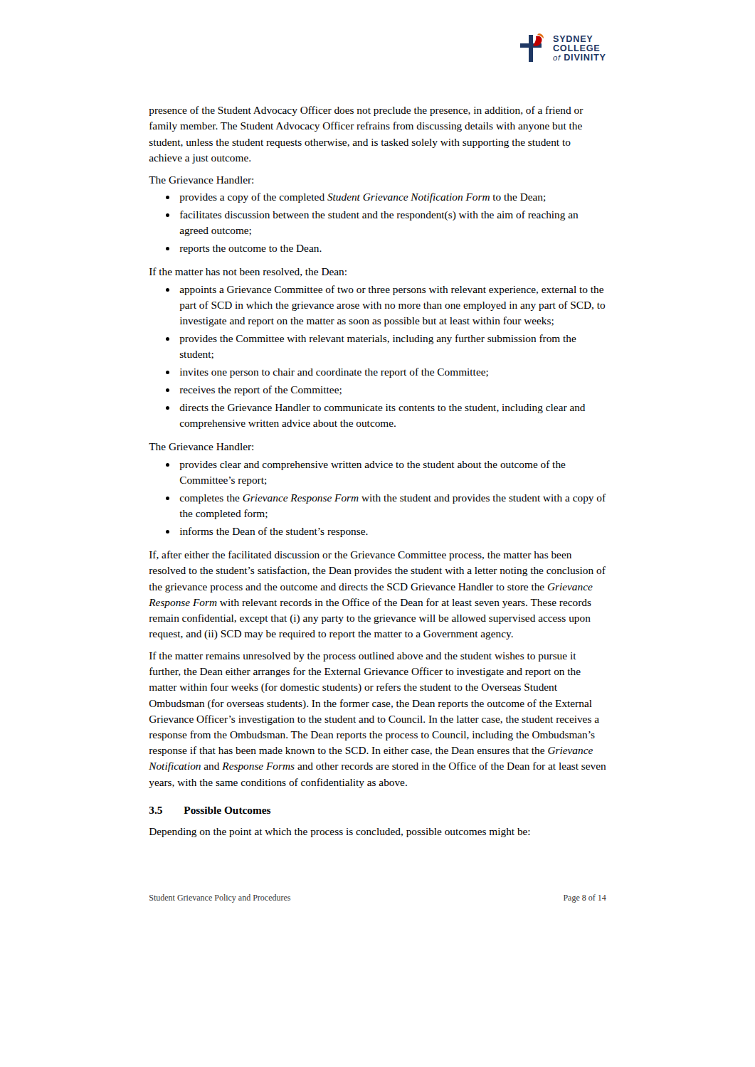Sydney
College
of Divinity
presence of the Student Advocacy Officer does not preclude the presence, in addition, of a friend or family member. The Student Advocacy Officer refrains from discussing details with anyone but the student, unless the student requests otherwise, and is tasked solely with supporting the student to achieve a just outcome.
The Grievance Handler:
provides a copy of the completed Student Grievance Notification Form to the Dean;
facilitates discussion between the student and the respondent(s) with the aim of reaching an agreed outcome;
reports the outcome to the Dean.
If the matter has not been resolved, the Dean:
appoints a Grievance Committee of two or three persons with relevant experience, external to the part of SCD in which the grievance arose with no more than one employed in any part of SCD, to investigate and report on the matter as soon as possible but at least within four weeks;
provides the Committee with relevant materials, including any further submission from the student;
invites one person to chair and coordinate the report of the Committee;
receives the report of the Committee;
directs the Grievance Handler to communicate its contents to the student, including clear and comprehensive written advice about the outcome.
The Grievance Handler:
provides clear and comprehensive written advice to the student about the outcome of the Committee’s report;
completes the Grievance Response Form with the student and provides the student with a copy of the completed form;
informs the Dean of the student’s response.
If, after either the facilitated discussion or the Grievance Committee process, the matter has been resolved to the student’s satisfaction, the Dean provides the student with a letter noting the conclusion of the grievance process and the outcome and directs the SCD Grievance Handler to store the Grievance Response Form with relevant records in the Office of the Dean for at least seven years. These records remain confidential, except that (i) any party to the grievance will be allowed supervised access upon request, and (ii) SCD may be required to report the matter to a Government agency.
If the matter remains unresolved by the process outlined above and the student wishes to pursue it further, the Dean either arranges for the External Grievance Officer to investigate and report on the matter within four weeks (for domestic students) or refers the student to the Overseas Student Ombudsman (for overseas students). In the former case, the Dean reports the outcome of the External Grievance Officer’s investigation to the student and to Council. In the latter case, the student receives a response from the Ombudsman. The Dean reports the process to Council, including the Ombudsman’s response if that has been made known to the SCD. In either case, the Dean ensures that the Grievance Notification and Response Forms and other records are stored in the Office of the Dean for at least seven years, with the same conditions of confidentiality as above.
3.5 Possible Outcomes
Depending on the point at which the process is concluded, possible outcomes might be:
Student Grievance Policy and Procedures Page 8 of 14